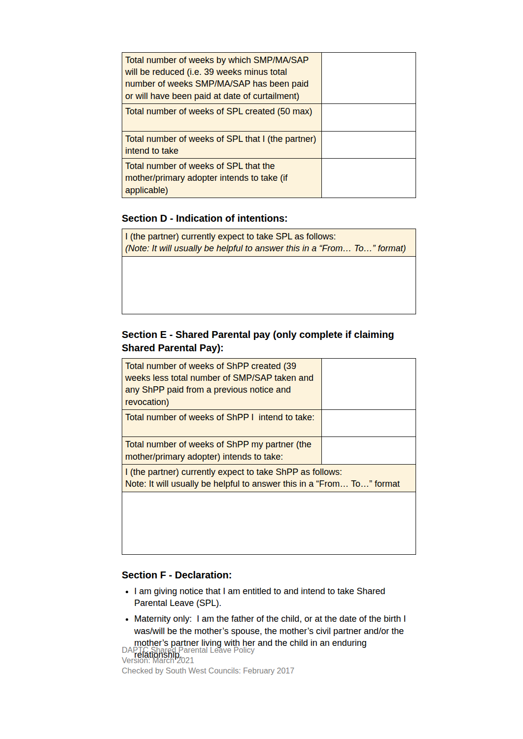| Total number of weeks by which SMP/MA/SAP will be reduced (i.e. 39 weeks minus total number of weeks SMP/MA/SAP has been paid or will have been paid at date of curtailment) | |
| Total number of weeks of SPL created (50 max) | |
| Total number of weeks of SPL that I (the partner) intend to take | |
| Total number of weeks of SPL that the mother/primary adopter intends to take (if applicable) | |
Section D - Indication of intentions:
| I (the partner) currently expect to take SPL as follows: (Note: It will usually be helpful to answer this in a “From… To…” format) |
Section E - Shared Parental pay (only complete if claiming Shared Parental Pay):
| Total number of weeks of ShPP created (39 weeks less total number of SMP/SAP taken and any ShPP paid from a previous notice and revocation) | |
| Total number of weeks of ShPP I intend to take: | |
| Total number of weeks of ShPP my partner (the mother/primary adopter) intends to take: | |
| I (the partner) currently expect to take ShPP as follows: Note: It will usually be helpful to answer this in a “From… To…” format |
Section F - Declaration:
I am giving notice that I am entitled to and intend to take Shared Parental Leave (SPL).
Maternity only: I am the father of the child, or at the date of the birth I was/will be the mother’s spouse, the mother’s civil partner and/or the mother’s partner living with her and the child in an enduring relationship.
DAPTC Shared Parental Leave Policy
Version: March 2021
Checked by South West Councils: February 2017